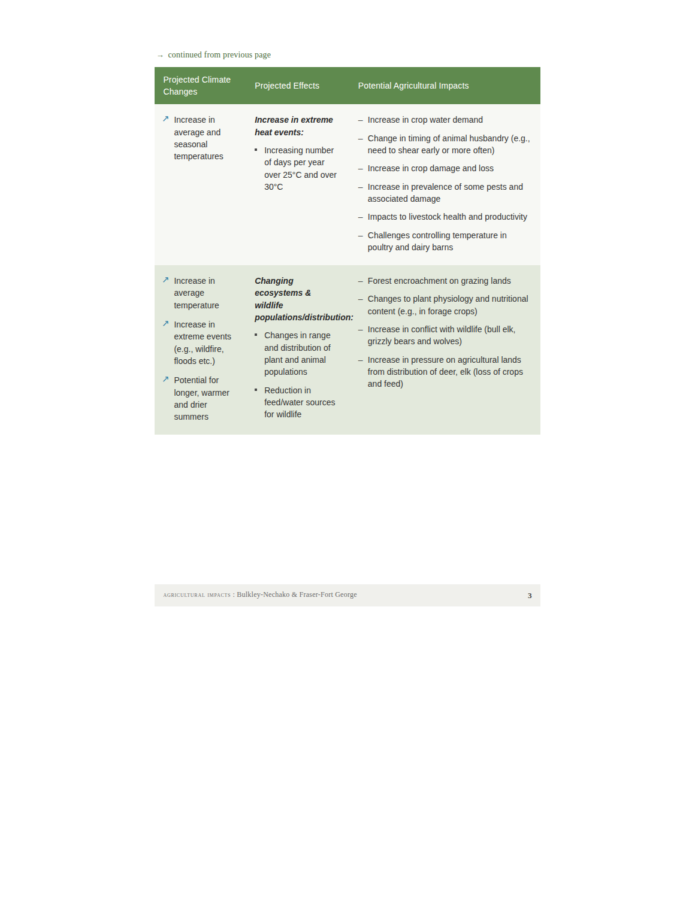→ continued from previous page
| Projected Climate Changes | Projected Effects | Potential Agricultural Impacts |
| --- | --- | --- |
| Increase in average and seasonal temperatures | Increase in extreme heat events: Increasing number of days per year over 25°C and over 30°C | Increase in crop water demand Change in timing of animal husbandry (e.g., need to shear early or more often) Increase in crop damage and loss Increase in prevalence of some pests and associated damage Impacts to livestock health and productivity Challenges controlling temperature in poultry and dairy barns |
| Increase in average temperature Increase in extreme events (e.g., wildfire, floods etc.) Potential for longer, warmer and drier summers | Changing ecosystems & wildlife populations/distribution: Changes in range and distribution of plant and animal populations Reduction in feed/water sources for wildlife | Forest encroachment on grazing lands Changes to plant physiology and nutritional content (e.g., in forage crops) Increase in conflict with wildlife (bull elk, grizzly bears and wolves) Increase in pressure on agricultural lands from distribution of deer, elk (loss of crops and feed) |
agricultural impacts : Bulkley-Nechako & Fraser-Fort George
3